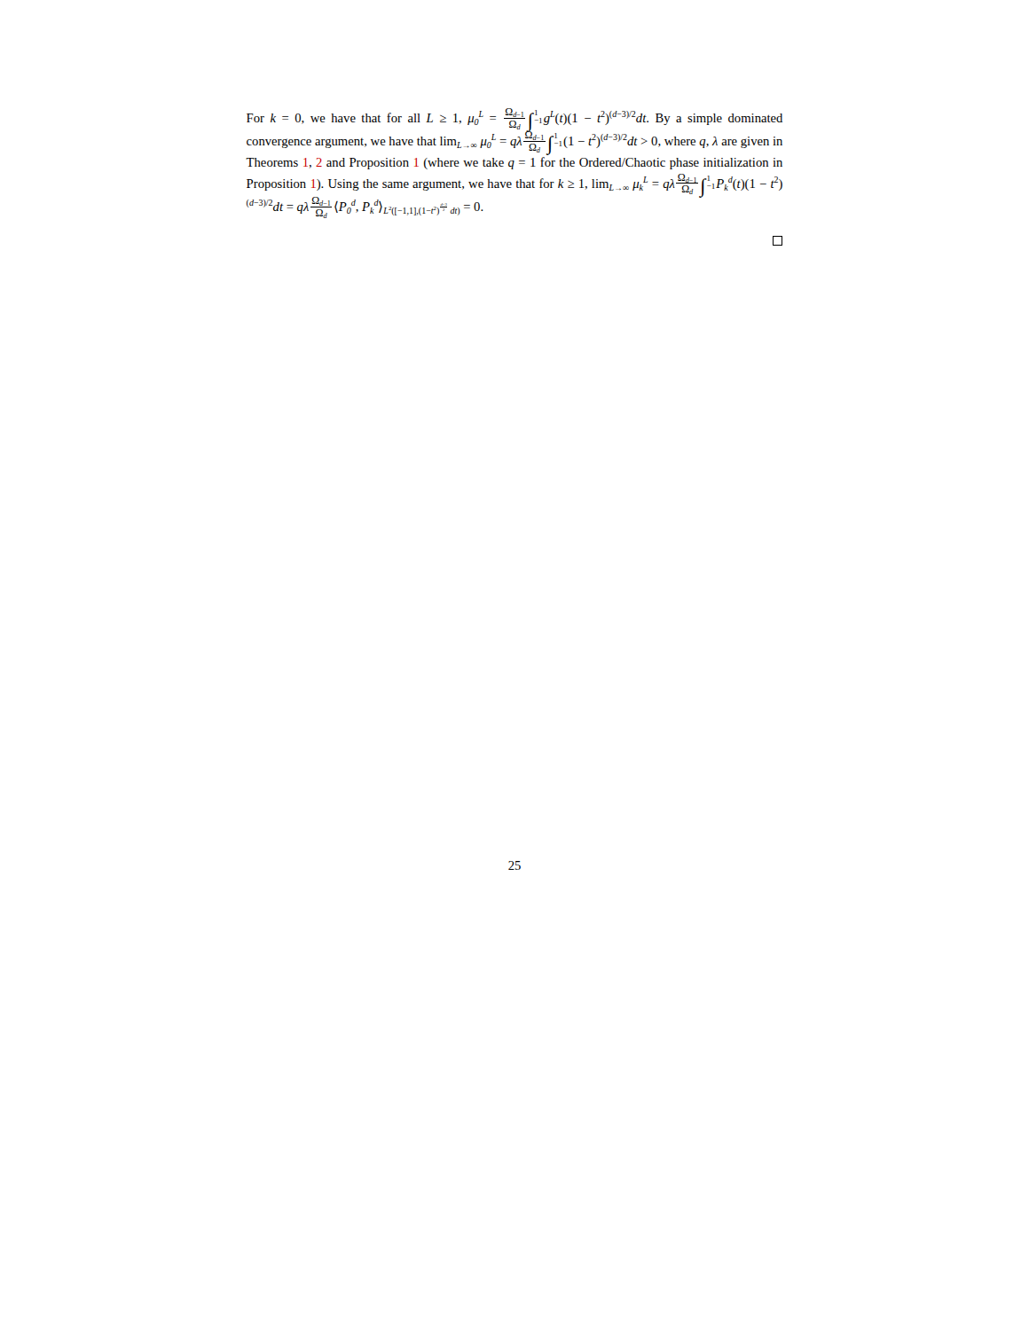For k = 0, we have that for all L ≥ 1, μ0L = Ωd−1 Ωd∫1−1 gL(t)(1 − t2)(d−3)/2dt. By a simple dominated convergence argument, we have that limL→∞ μ0L = qλ Ωd−1 Ωd∫1−1(1 − t2)(d−3)/2dt > 0, where q, λ are given in Theorems 1, 2 and Proposition 1 (where we take q = 1 for the Ordered/Chaotic phase initialization in Proposition 1). Using the same argument, we have that for k ≥ 1, limL→∞ μkL = qλ Ωd−1 Ωd∫1−1 Pkd(t)(1 − t2)(d−3)/2dt = qλ Ωd−1 Ωd⟨P0d, Pkd⟩L2([−1,1],(1−t2)d−32 dt) = 0.
25